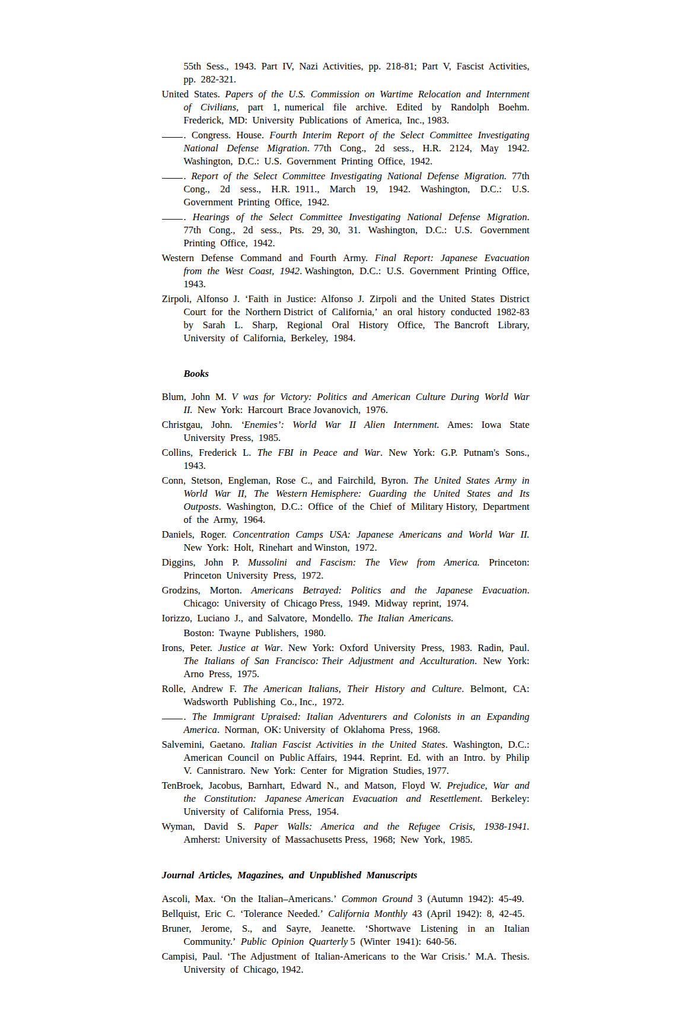55th Sess., 1943. Part IV, Nazi Activities, pp. 218-81; Part V, Fascist Activities, pp. 282-321.
United States. Papers of the U.S. Commission on Wartime Relocation and Internment of Civilians, part 1, numerical file archive. Edited by Randolph Boehm. Frederick, MD: University Publications of America, Inc., 1983.
. Congress. House. Fourth Interim Report of the Select Committee Investigating National Defense Migration. 77th Cong., 2d sess., H.R. 2124, May 1942. Washington, D.C.: U.S. Government Printing Office, 1942.
. Report of the Select Committee Investigating National Defense Migration. 77th Cong., 2d sess., H.R. 1911., March 19, 1942. Washington, D.C.: U.S. Government Printing Office, 1942.
. Hearings of the Select Committee Investigating National Defense Migration. 77th Cong., 2d sess., Pts. 29, 30, 31. Washington, D.C.: U.S. Government Printing Office, 1942.
Western Defense Command and Fourth Army. Final Report: Japanese Evacuation from the West Coast, 1942. Washington, D.C.: U.S. Government Printing Office, 1943.
Zirpoli, Alfonso J. ‘Faith in Justice: Alfonso J. Zirpoli and the United States District Court for the Northern District of California,’ an oral history conducted 1982-83 by Sarah L. Sharp, Regional Oral History Office, The Bancroft Library, University of California, Berkeley, 1984.
Books
Blum, John M. V was for Victory: Politics and American Culture During World War II. New York: Harcourt Brace Jovanovich, 1976.
Christgau, John. ‘Enemies’: World War II Alien Internment. Ames: Iowa State University Press, 1985.
Collins, Frederick L. The FBI in Peace and War. New York: G.P. Putnam's Sons., 1943.
Conn, Stetson, Engleman, Rose C., and Fairchild, Byron. The United States Army in World War II, The Western Hemisphere: Guarding the United States and Its Outposts. Washington, D.C.: Office of the Chief of Military History, Department of the Army, 1964.
Daniels, Roger. Concentration Camps USA: Japanese Americans and World War II. New York: Holt, Rinehart and Winston, 1972.
Diggins, John P. Mussolini and Fascism: The View from America. Princeton: Princeton University Press, 1972.
Grodzins, Morton. Americans Betrayed: Politics and the Japanese Evacuation. Chicago: University of Chicago Press, 1949. Midway reprint, 1974.
Iorizzo, Luciano J., and Salvatore, Mondello. The Italian Americans.
Boston: Twayne Publishers, 1980.
Irons, Peter. Justice at War. New York: Oxford University Press, 1983. Radin, Paul. The Italians of San Francisco: Their Adjustment and Acculturation. New York: Arno Press, 1975.
Rolle, Andrew F. The American Italians, Their History and Culture. Belmont, CA: Wadsworth Publishing Co., Inc., 1972.
. The Immigrant Upraised: Italian Adventurers and Colonists in an Expanding America. Norman, OK: University of Oklahoma Press, 1968.
Salvemini, Gaetano. Italian Fascist Activities in the United States. Washington, D.C.: American Council on Public Affairs, 1944. Reprint. Ed. with an Intro. by Philip V. Cannistraro. New York: Center for Migration Studies, 1977.
TenBroek, Jacobus, Barnhart, Edward N., and Matson, Floyd W. Prejudice, War and the Constitution: Japanese American Evacuation and Resettlement. Berkeley: University of California Press, 1954.
Wyman, David S. Paper Walls: America and the Refugee Crisis, 1938-1941. Amherst: University of Massachusetts Press, 1968; New York, 1985.
Journal Articles, Magazines, and Unpublished Manuscripts
Ascoli, Max. ‘On the Italian–Americans.’ Common Ground 3 (Autumn 1942): 45-49.
Bellquist, Eric C. ‘Tolerance Needed.’ California Monthly 43 (April 1942): 8, 42-45.
Bruner, Jerome, S., and Sayre, Jeanette. ‘Shortwave Listening in an Italian Community.’ Public Opinion Quarterly 5 (Winter 1941): 640-56.
Campisi, Paul. ‘The Adjustment of Italian-Americans to the War Crisis.’ M.A. Thesis. University of Chicago, 1942.